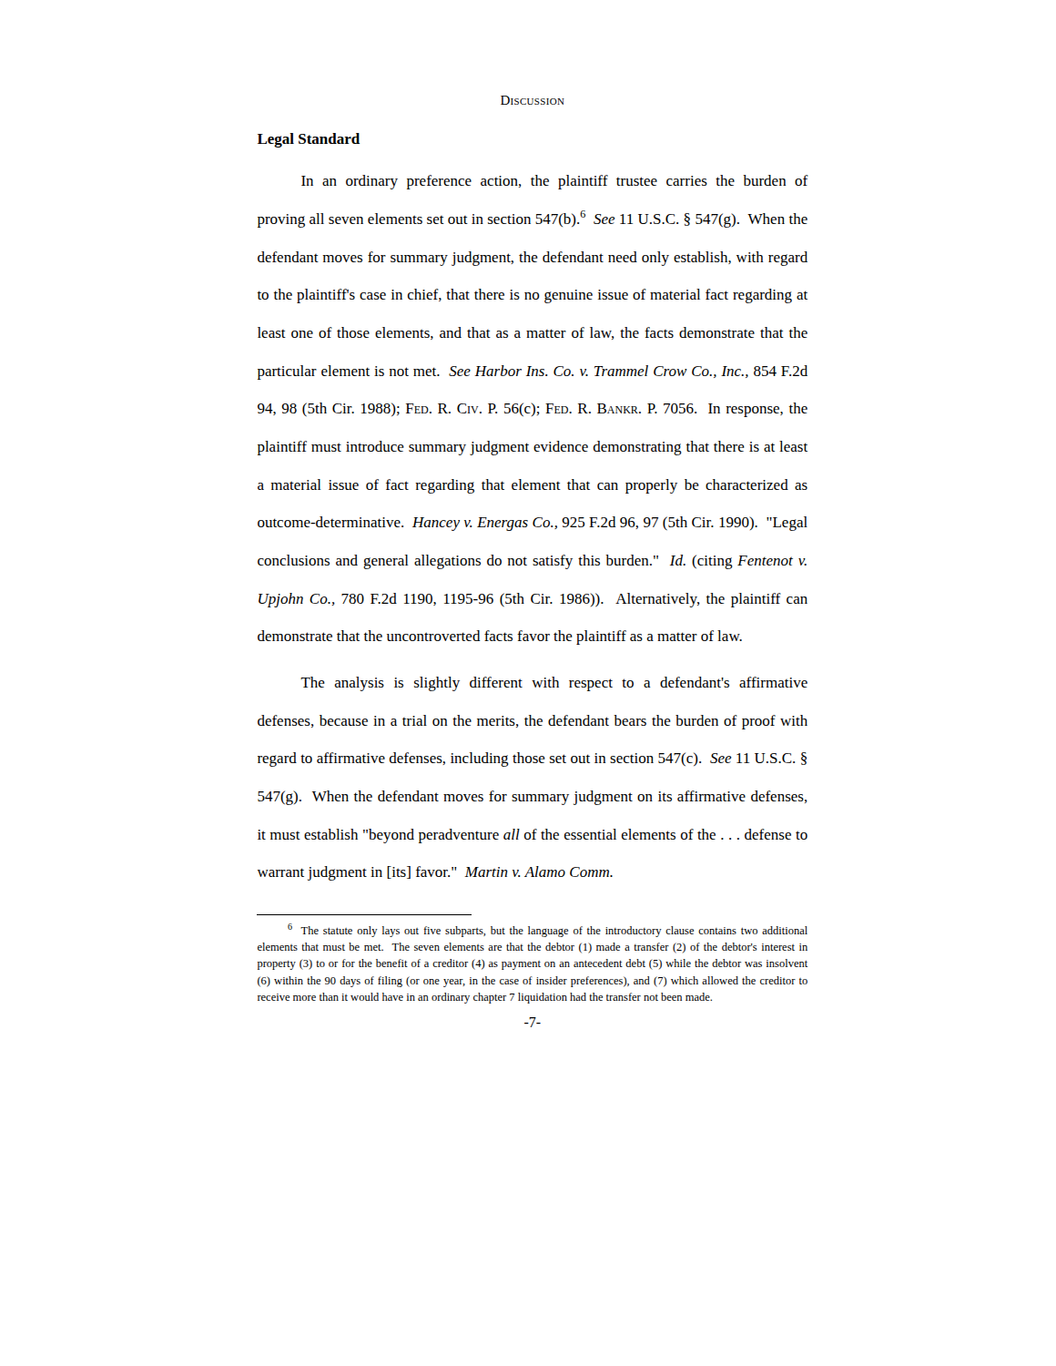Discussion
Legal Standard
In an ordinary preference action, the plaintiff trustee carries the burden of proving all seven elements set out in section 547(b).6 See 11 U.S.C. § 547(g). When the defendant moves for summary judgment, the defendant need only establish, with regard to the plaintiff's case in chief, that there is no genuine issue of material fact regarding at least one of those elements, and that as a matter of law, the facts demonstrate that the particular element is not met. See Harbor Ins. Co. v. Trammel Crow Co., Inc., 854 F.2d 94, 98 (5th Cir. 1988); Fed. R. Civ. P. 56(c); Fed. R. Bankr. P. 7056. In response, the plaintiff must introduce summary judgment evidence demonstrating that there is at least a material issue of fact regarding that element that can properly be characterized as outcome-determinative. Hancey v. Energas Co., 925 F.2d 96, 97 (5th Cir. 1990). "Legal conclusions and general allegations do not satisfy this burden." Id. (citing Fentenot v. Upjohn Co., 780 F.2d 1190, 1195-96 (5th Cir. 1986)). Alternatively, the plaintiff can demonstrate that the uncontroverted facts favor the plaintiff as a matter of law.
The analysis is slightly different with respect to a defendant's affirmative defenses, because in a trial on the merits, the defendant bears the burden of proof with regard to affirmative defenses, including those set out in section 547(c). See 11 U.S.C. § 547(g). When the defendant moves for summary judgment on its affirmative defenses, it must establish "beyond peradventure all of the essential elements of the . . . defense to warrant judgment in [its] favor." Martin v. Alamo Comm.
6 The statute only lays out five subparts, but the language of the introductory clause contains two additional elements that must be met. The seven elements are that the debtor (1) made a transfer (2) of the debtor's interest in property (3) to or for the benefit of a creditor (4) as payment on an antecedent debt (5) while the debtor was insolvent (6) within the 90 days of filing (or one year, in the case of insider preferences), and (7) which allowed the creditor to receive more than it would have in an ordinary chapter 7 liquidation had the transfer not been made.
-7-